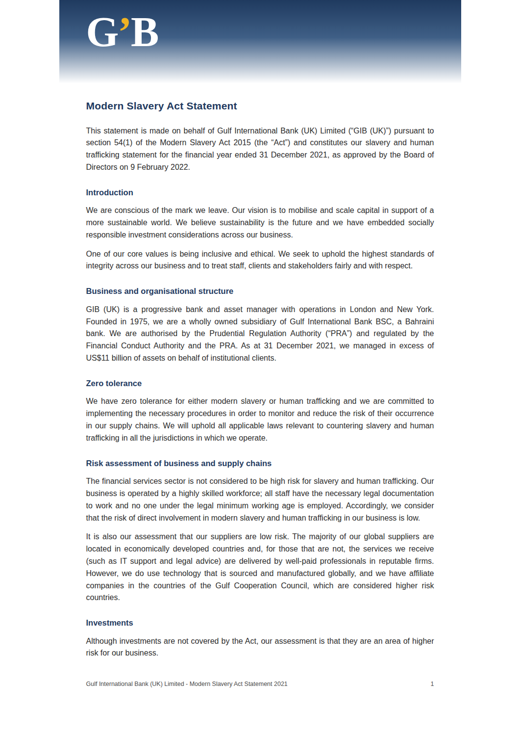G’B
Modern Slavery Act Statement
This statement is made on behalf of Gulf International Bank (UK) Limited (“GIB (UK)”) pursuant to section 54(1) of the Modern Slavery Act 2015 (the “Act”) and constitutes our slavery and human trafficking statement for the financial year ended 31 December 2021, as approved by the Board of Directors on 9 February 2022.
Introduction
We are conscious of the mark we leave. Our vision is to mobilise and scale capital in support of a more sustainable world. We believe sustainability is the future and we have embedded socially responsible investment considerations across our business.
One of our core values is being inclusive and ethical. We seek to uphold the highest standards of integrity across our business and to treat staff, clients and stakeholders fairly and with respect.
Business and organisational structure
GIB (UK) is a progressive bank and asset manager with operations in London and New York. Founded in 1975, we are a wholly owned subsidiary of Gulf International Bank BSC, a Bahraini bank. We are authorised by the Prudential Regulation Authority (“PRA”) and regulated by the Financial Conduct Authority and the PRA. As at 31 December 2021, we managed in excess of US$11 billion of assets on behalf of institutional clients.
Zero tolerance
We have zero tolerance for either modern slavery or human trafficking and we are committed to implementing the necessary procedures in order to monitor and reduce the risk of their occurrence in our supply chains. We will uphold all applicable laws relevant to countering slavery and human trafficking in all the jurisdictions in which we operate.
Risk assessment of business and supply chains
The financial services sector is not considered to be high risk for slavery and human trafficking. Our business is operated by a highly skilled workforce; all staff have the necessary legal documentation to work and no one under the legal minimum working age is employed. Accordingly, we consider that the risk of direct involvement in modern slavery and human trafficking in our business is low.
It is also our assessment that our suppliers are low risk. The majority of our global suppliers are located in economically developed countries and, for those that are not, the services we receive (such as IT support and legal advice) are delivered by well-paid professionals in reputable firms. However, we do use technology that is sourced and manufactured globally, and we have affiliate companies in the countries of the Gulf Cooperation Council, which are considered higher risk countries.
Investments
Although investments are not covered by the Act, our assessment is that they are an area of higher risk for our business.
Gulf International Bank (UK) Limited - Modern Slavery Act Statement 2021 1